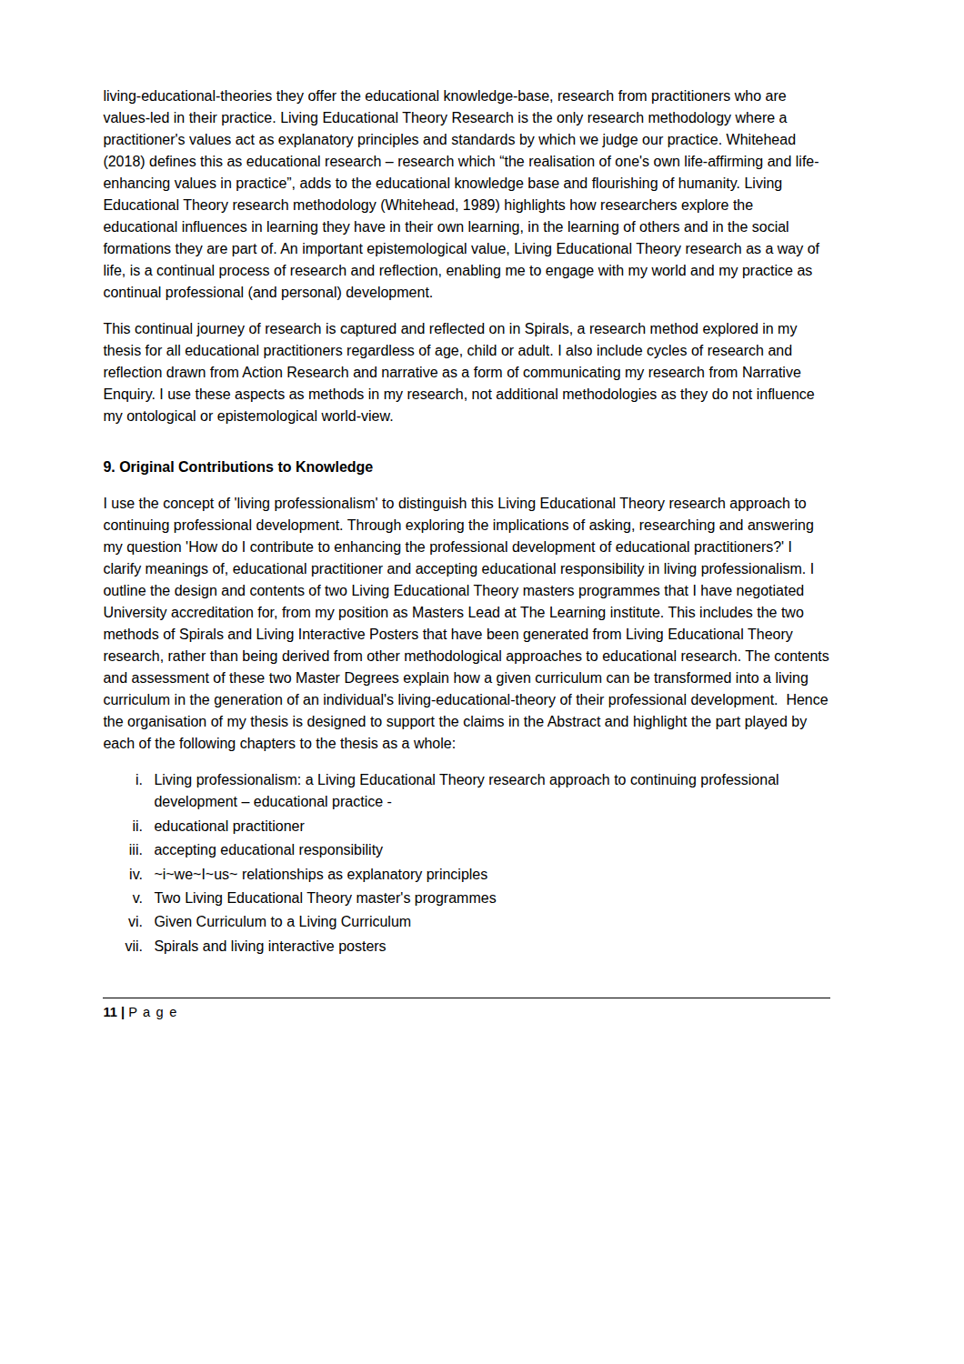living-educational-theories they offer the educational knowledge-base, research from practitioners who are values-led in their practice. Living Educational Theory Research is the only research methodology where a practitioner's values act as explanatory principles and standards by which we judge our practice. Whitehead (2018) defines this as educational research – research which “the realisation of one's own life-affirming and life-enhancing values in practice”, adds to the educational knowledge base and flourishing of humanity. Living Educational Theory research methodology (Whitehead, 1989) highlights how researchers explore the educational influences in learning they have in their own learning, in the learning of others and in the social formations they are part of. An important epistemological value, Living Educational Theory research as a way of life, is a continual process of research and reflection, enabling me to engage with my world and my practice as continual professional (and personal) development.
This continual journey of research is captured and reflected on in Spirals, a research method explored in my thesis for all educational practitioners regardless of age, child or adult. I also include cycles of research and reflection drawn from Action Research and narrative as a form of communicating my research from Narrative Enquiry. I use these aspects as methods in my research, not additional methodologies as they do not influence my ontological or epistemological world-view.
9. Original Contributions to Knowledge
I use the concept of 'living professionalism' to distinguish this Living Educational Theory research approach to continuing professional development. Through exploring the implications of asking, researching and answering my question 'How do I contribute to enhancing the professional development of educational practitioners?' I clarify meanings of, educational practitioner and accepting educational responsibility in living professionalism. I outline the design and contents of two Living Educational Theory masters programmes that I have negotiated University accreditation for, from my position as Masters Lead at The Learning institute. This includes the two methods of Spirals and Living Interactive Posters that have been generated from Living Educational Theory research, rather than being derived from other methodological approaches to educational research. The contents and assessment of these two Master Degrees explain how a given curriculum can be transformed into a living curriculum in the generation of an individual's living-educational-theory of their professional development. Hence the organisation of my thesis is designed to support the claims in the Abstract and highlight the part played by each of the following chapters to the thesis as a whole:
Living professionalism: a Living Educational Theory research approach to continuing professional development – educational practice -
educational practitioner
accepting educational responsibility
~i~we~I~us~ relationships as explanatory principles
Two Living Educational Theory master's programmes
Given Curriculum to a Living Curriculum
Spirals and living interactive posters
11 | P a g e